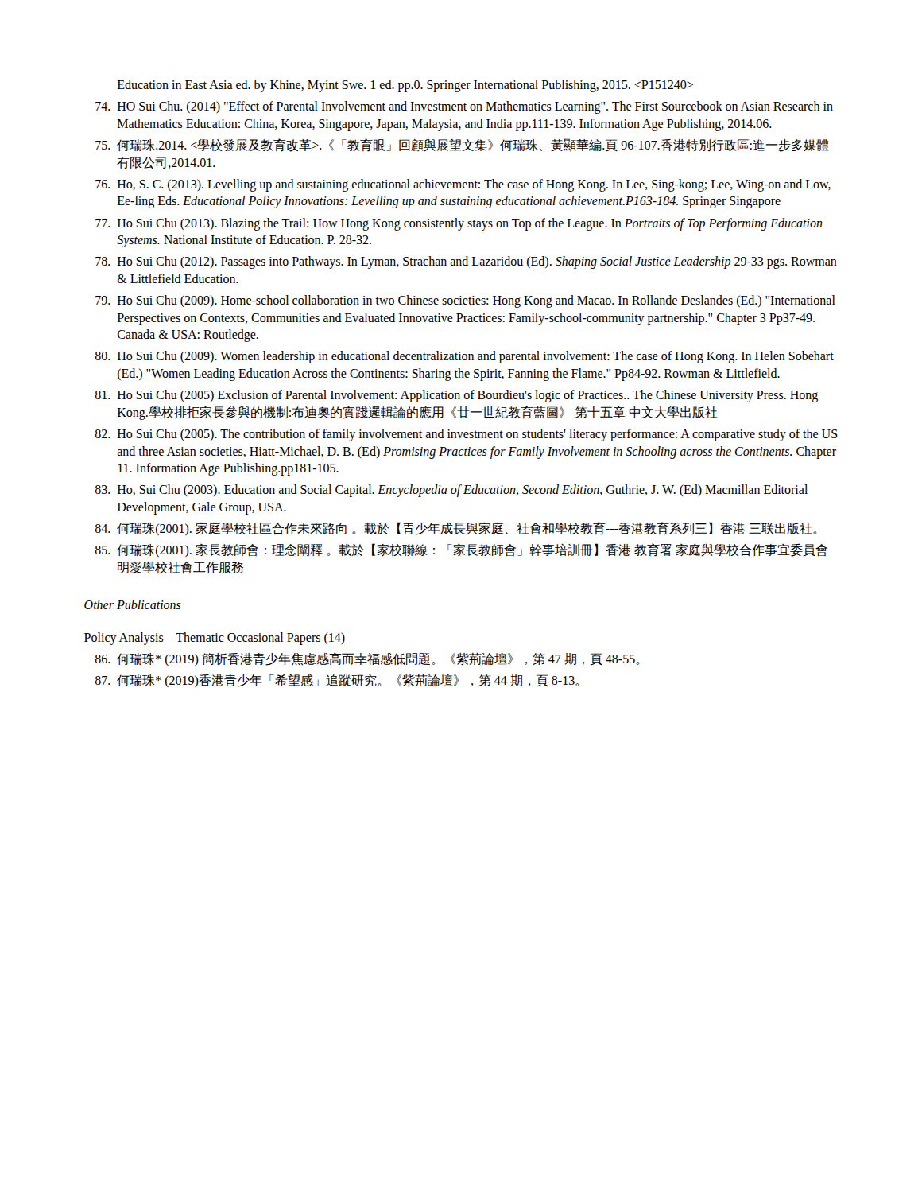Education in East Asia ed. by Khine, Myint Swe. 1 ed. pp.0. Springer International Publishing, 2015. <P151240>
74. HO Sui Chu. (2014) "Effect of Parental Involvement and Investment on Mathematics Learning". The First Sourcebook on Asian Research in Mathematics Education: China, Korea, Singapore, Japan, Malaysia, and India pp.111-139. Information Age Publishing, 2014.06.
75. 何瑞珠.2014. <學校發展及教育改革>.《「教育眼」回顧與展望文集》何瑞珠、黃顯華編.頁 96-107.香港特別行政區:進一步多媒體有限公司,2014.01.
76. Ho, S. C. (2013). Levelling up and sustaining educational achievement: The case of Hong Kong. In Lee, Sing-kong; Lee, Wing-on and Low, Ee-ling Eds. Educational Policy Innovations: Levelling up and sustaining educational achievement.P163-184. Springer Singapore
77. Ho Sui Chu (2013). Blazing the Trail: How Hong Kong consistently stays on Top of the League. In Portraits of Top Performing Education Systems. National Institute of Education. P. 28-32.
78. Ho Sui Chu (2012). Passages into Pathways. In Lyman, Strachan and Lazaridou (Ed). Shaping Social Justice Leadership 29-33 pgs. Rowman & Littlefield Education.
79. Ho Sui Chu (2009). Home-school collaboration in two Chinese societies: Hong Kong and Macao. In Rollande Deslandes (Ed.) "International Perspectives on Contexts, Communities and Evaluated Innovative Practices: Family-school-community partnership." Chapter 3 Pp37-49. Canada & USA: Routledge.
80. Ho Sui Chu (2009). Women leadership in educational decentralization and parental involvement: The case of Hong Kong. In Helen Sobehart (Ed.) "Women Leading Education Across the Continents: Sharing the Spirit, Fanning the Flame." Pp84-92. Rowman & Littlefield.
81. Ho Sui Chu (2005) Exclusion of Parental Involvement: Application of Bourdieu's logic of Practices.. The Chinese University Press. Hong Kong.學校排拒家長參與的機制:布迪奧的實踐邏輯論的應用《廿一世紀教育藍圖》 第十五章 中文大學出版社
82. Ho Sui Chu (2005). The contribution of family involvement and investment on students' literacy performance: A comparative study of the US and three Asian societies, Hiatt-Michael, D. B. (Ed) Promising Practices for Family Involvement in Schooling across the Continents. Chapter 11. Information Age Publishing.pp181-105.
83. Ho, Sui Chu (2003). Education and Social Capital. Encyclopedia of Education, Second Edition, Guthrie, J. W. (Ed) Macmillan Editorial Development, Gale Group, USA.
84. 何瑞珠(2001). 家庭學校社區合作未來路向 。載於【青少年成長與家庭、社會和學校教育---香港教育系列三】香港 三联出版社。
85. 何瑞珠(2001). 家長教師會：理念闡釋 。載於【家校聯線：「家長教師會」幹事培訓冊】香港 教育署 家庭與學校合作事宜委員會 明愛學校社會工作服務
Other Publications
Policy Analysis – Thematic Occasional Papers (14)
86. 何瑞珠* (2019) 簡析香港青少年焦慮感高而幸福感低問題。《紫荊論壇》，第 47 期，頁 48-55。
87. 何瑞珠* (2019)香港青少年「希望感」追蹤研究。《紫荊論壇》，第 44 期，頁 8-13。